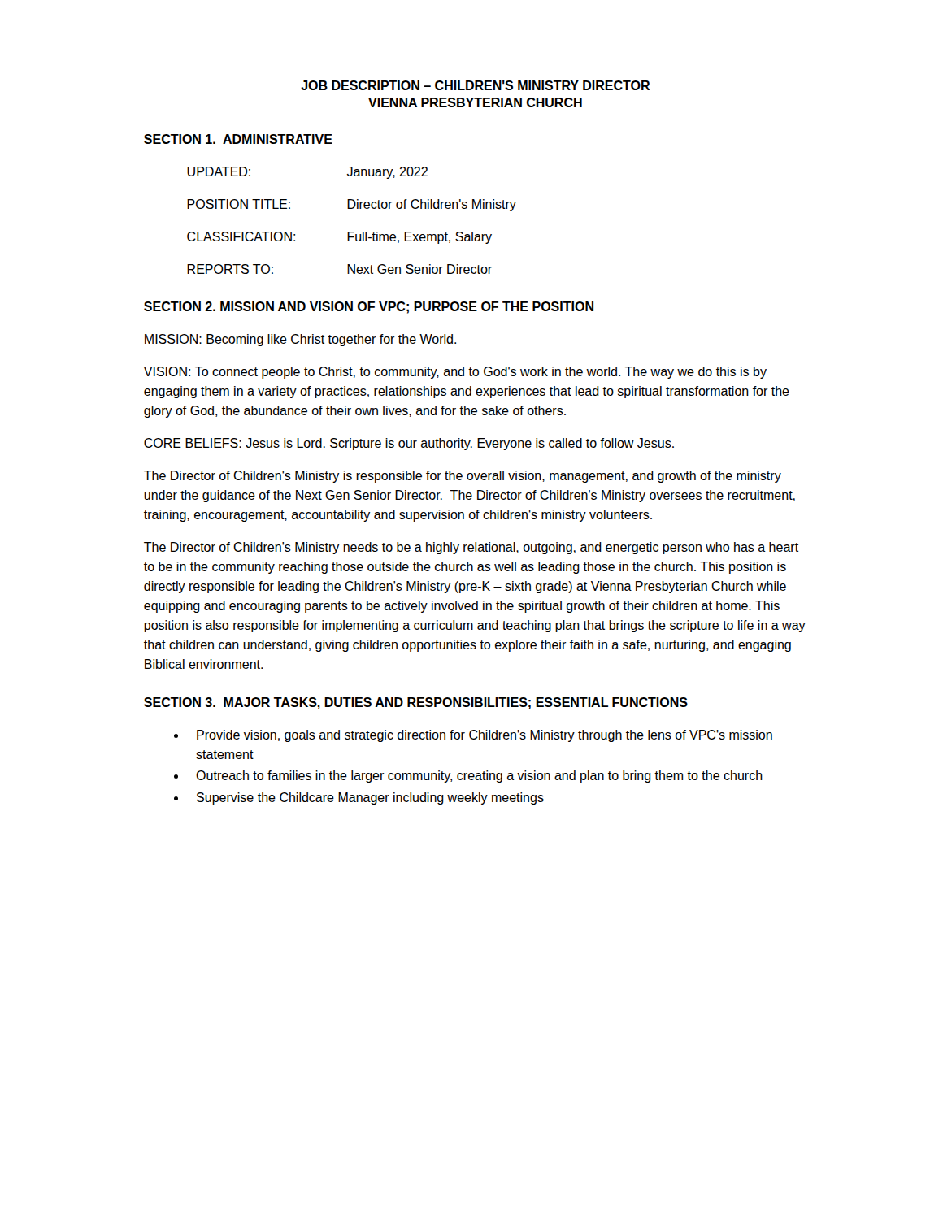JOB DESCRIPTION – CHILDREN'S MINISTRY DIRECTOR
VIENNA PRESBYTERIAN CHURCH
SECTION 1. ADMINISTRATIVE
UPDATED:
January, 2022
POSITION TITLE:
Director of Children's Ministry
CLASSIFICATION:
Full-time, Exempt, Salary
REPORTS TO:
Next Gen Senior Director
SECTION 2. MISSION AND VISION OF VPC; PURPOSE OF THE POSITION
MISSION: Becoming like Christ together for the World.
VISION: To connect people to Christ, to community, and to God's work in the world. The way we do this is by engaging them in a variety of practices, relationships and experiences that lead to spiritual transformation for the glory of God, the abundance of their own lives, and for the sake of others.
CORE BELIEFS: Jesus is Lord. Scripture is our authority. Everyone is called to follow Jesus.
The Director of Children's Ministry is responsible for the overall vision, management, and growth of the ministry under the guidance of the Next Gen Senior Director. The Director of Children's Ministry oversees the recruitment, training, encouragement, accountability and supervision of children's ministry volunteers.
The Director of Children's Ministry needs to be a highly relational, outgoing, and energetic person who has a heart to be in the community reaching those outside the church as well as leading those in the church. This position is directly responsible for leading the Children's Ministry (pre-K – sixth grade) at Vienna Presbyterian Church while equipping and encouraging parents to be actively involved in the spiritual growth of their children at home. This position is also responsible for implementing a curriculum and teaching plan that brings the scripture to life in a way that children can understand, giving children opportunities to explore their faith in a safe, nurturing, and engaging Biblical environment.
SECTION 3. MAJOR TASKS, DUTIES AND RESPONSIBILITIES; ESSENTIAL FUNCTIONS
Provide vision, goals and strategic direction for Children's Ministry through the lens of VPC's mission statement
Outreach to families in the larger community, creating a vision and plan to bring them to the church
Supervise the Childcare Manager including weekly meetings